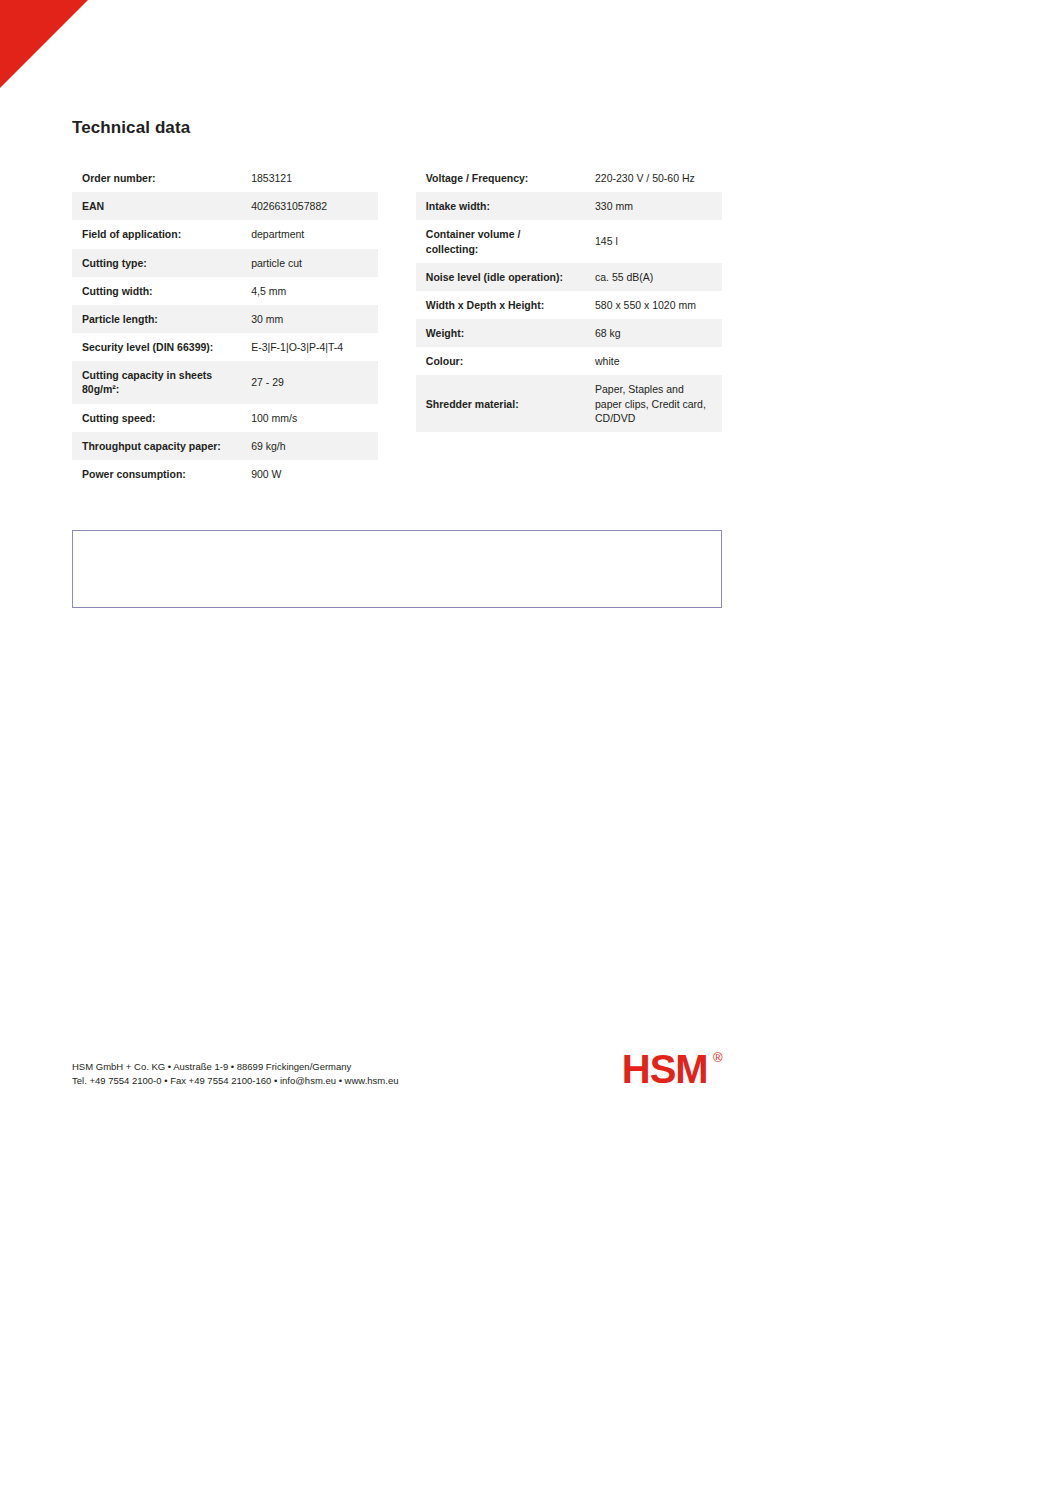Technical data
| Order number: | 1853121 |
| EAN | 4026631057882 |
| Field of application: | department |
| Cutting type: | particle cut |
| Cutting width: | 4,5 mm |
| Particle length: | 30 mm |
| Security level (DIN 66399): | E-3/F-1/O-3/P-4/T-4 |
| Cutting capacity in sheets 80g/m²: | 27 - 29 |
| Cutting speed: | 100 mm/s |
| Throughput capacity paper: | 69 kg/h |
| Power consumption: | 900 W |
| Voltage / Frequency: | 220-230 V / 50-60 Hz |
| Intake width: | 330 mm |
| Container volume / collecting: | 145 l |
| Noise level (idle operation): | ca. 55 dB(A) |
| Width x Depth x Height: | 580 x 550 x 1020 mm |
| Weight: | 68 kg |
| Colour: | white |
| Shredder material: | Paper, Staples and paper clips, Credit card, CD/DVD |
HSM GmbH + Co. KG • Austraße 1-9 • 88699 Frickingen/Germany
Tel. +49 7554 2100-0 • Fax +49 7554 2100-160 • info@hsm.eu • www.hsm.eu
HSM®